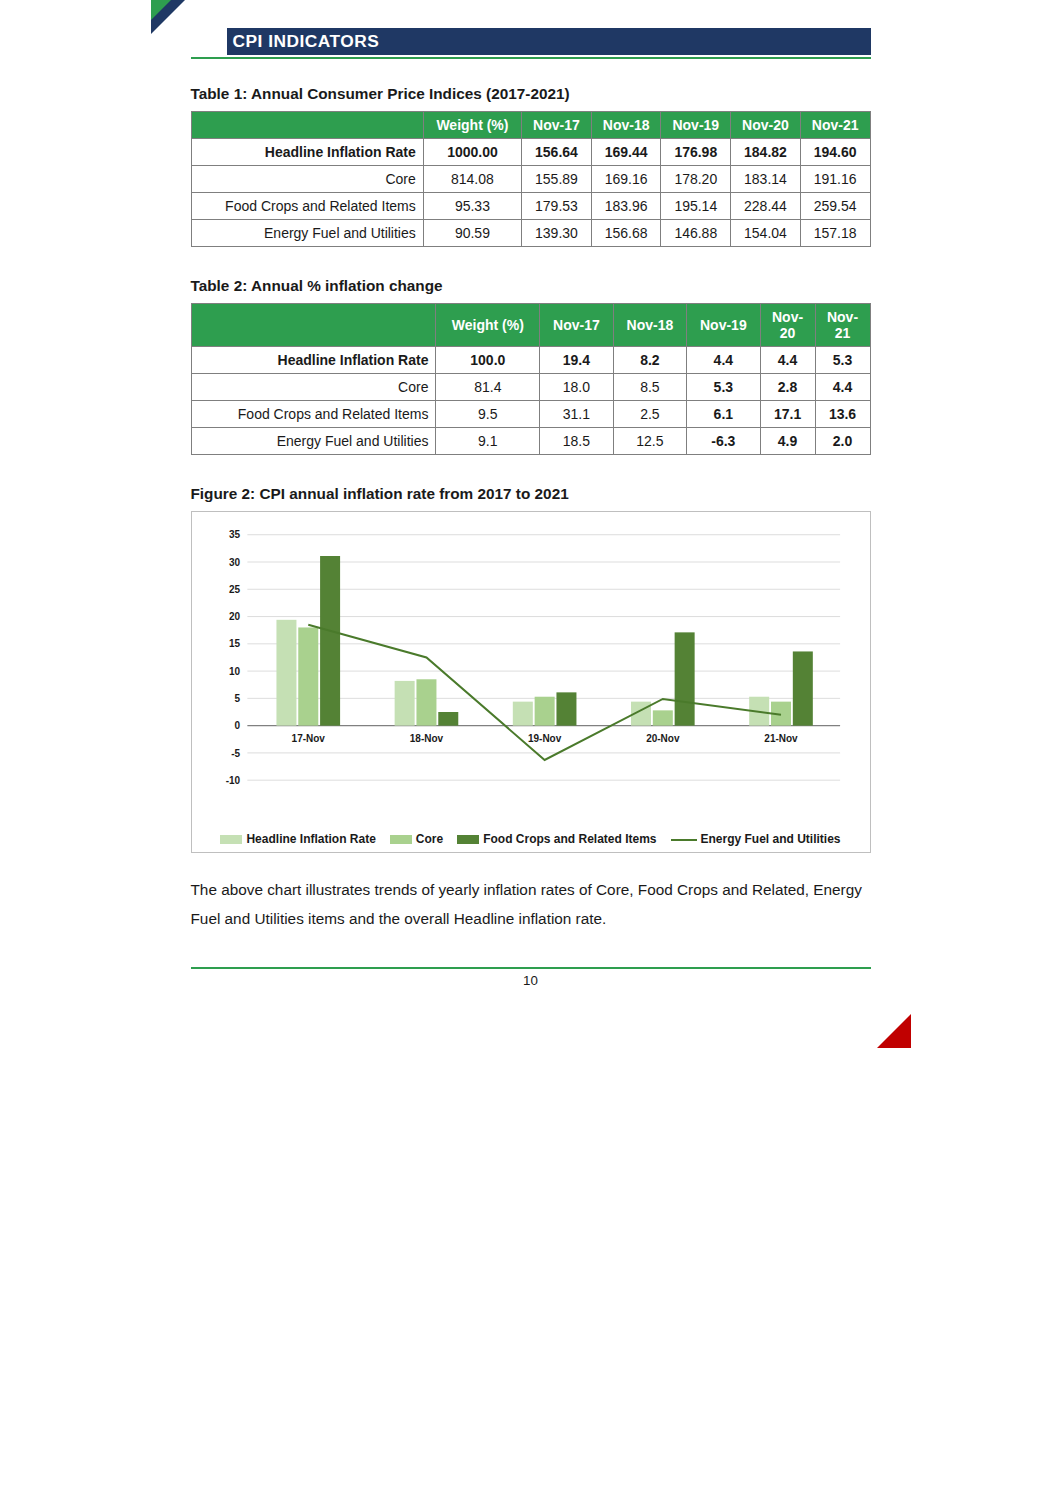CPI INDICATORS
Table 1: Annual Consumer Price Indices (2017-2021)
| | Weight (%) | Nov-17 | Nov-18 | Nov-19 | Nov-20 | Nov-21 |
| --- | --- | --- | --- | --- | --- | --- |
| Headline Inflation Rate | 1000.00 | 156.64 | 169.44 | 176.98 | 184.82 | 194.60 |
| Core | 814.08 | 155.89 | 169.16 | 178.20 | 183.14 | 191.16 |
| Food Crops and Related Items | 95.33 | 179.53 | 183.96 | 195.14 | 228.44 | 259.54 |
| Energy Fuel and Utilities | 90.59 | 139.30 | 156.68 | 146.88 | 154.04 | 157.18 |
Table 2: Annual % inflation change
| | Weight (%) | Nov-17 | Nov-18 | Nov-19 | Nov- 20 | Nov- 21 |
| --- | --- | --- | --- | --- | --- | --- |
| Headline Inflation Rate | 100.0 | 19.4 | 8.2 | 4.4 | 4.4 | 5.3 |
| Core | 81.4 | 18.0 | 8.5 | 5.3 | 2.8 | 4.4 |
| Food Crops and Related Items | 9.5 | 31.1 | 2.5 | 6.1 | 17.1 | 13.6 |
| Energy Fuel and Utilities | 9.1 | 18.5 | 12.5 | -6.3 | 4.9 | 2.0 |
Figure 2: CPI annual inflation rate from 2017 to 2021
35 30 25 20 15 10 5 0 -5 -10 Group 1: 17-Nov (Headline 19.4, Core 18.0, Food 31.1) 17-Nov 18-Nov 19-Nov 20-Nov 21-Nov
Headline Inflation Rate Core Food Crops and Related Items Energy Fuel and Utilities
The above chart illustrates trends of yearly inflation rates of Core, Food Crops and Related, Energy Fuel and Utilities items and the overall Headline inflation rate.
10